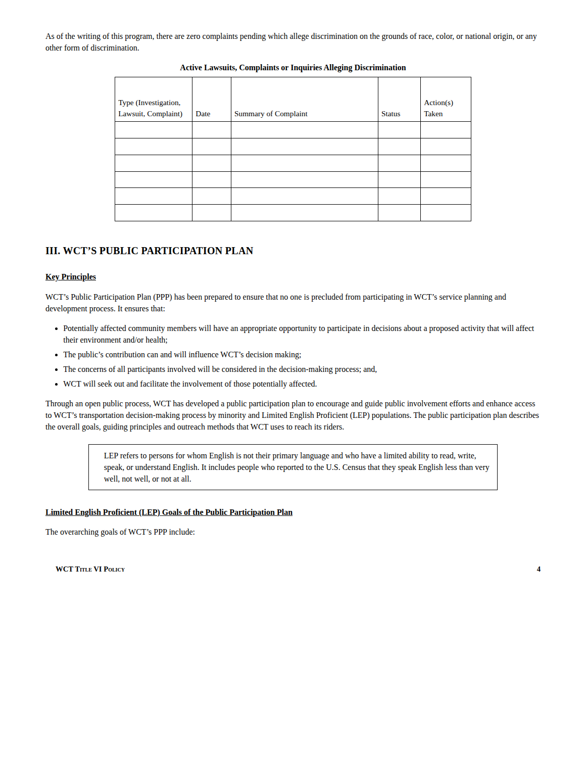As of the writing of this program, there are zero complaints pending which allege discrimination on the grounds of race, color, or national origin, or any other form of discrimination.
Active Lawsuits, Complaints or Inquiries Alleging Discrimination
| Type (Investigation, Lawsuit, Complaint) | Date | Summary of Complaint | Status | Action(s) Taken |
| --- | --- | --- | --- | --- |
III. WCT’S PUBLIC PARTICIPATION PLAN
Key Principles
WCT’s Public Participation Plan (PPP) has been prepared to ensure that no one is precluded from participating in WCT’s service planning and development process. It ensures that:
Potentially affected community members will have an appropriate opportunity to participate in decisions about a proposed activity that will affect their environment and/or health;
The public’s contribution can and will influence WCT’s decision making;
The concerns of all participants involved will be considered in the decision-making process; and,
WCT will seek out and facilitate the involvement of those potentially affected.
Through an open public process, WCT has developed a public participation plan to encourage and guide public involvement efforts and enhance access to WCT’s transportation decision-making process by minority and Limited English Proficient (LEP) populations. The public participation plan describes the overall goals, guiding principles and outreach methods that WCT uses to reach its riders.
LEP refers to persons for whom English is not their primary language and who have a limited ability to read, write, speak, or understand English. It includes people who reported to the U.S. Census that they speak English less than very well, not well, or not at all.
Limited English Proficient (LEP) Goals of the Public Participation Plan
The overarching goals of WCT’s PPP include:
WCT Title VI Policy 4